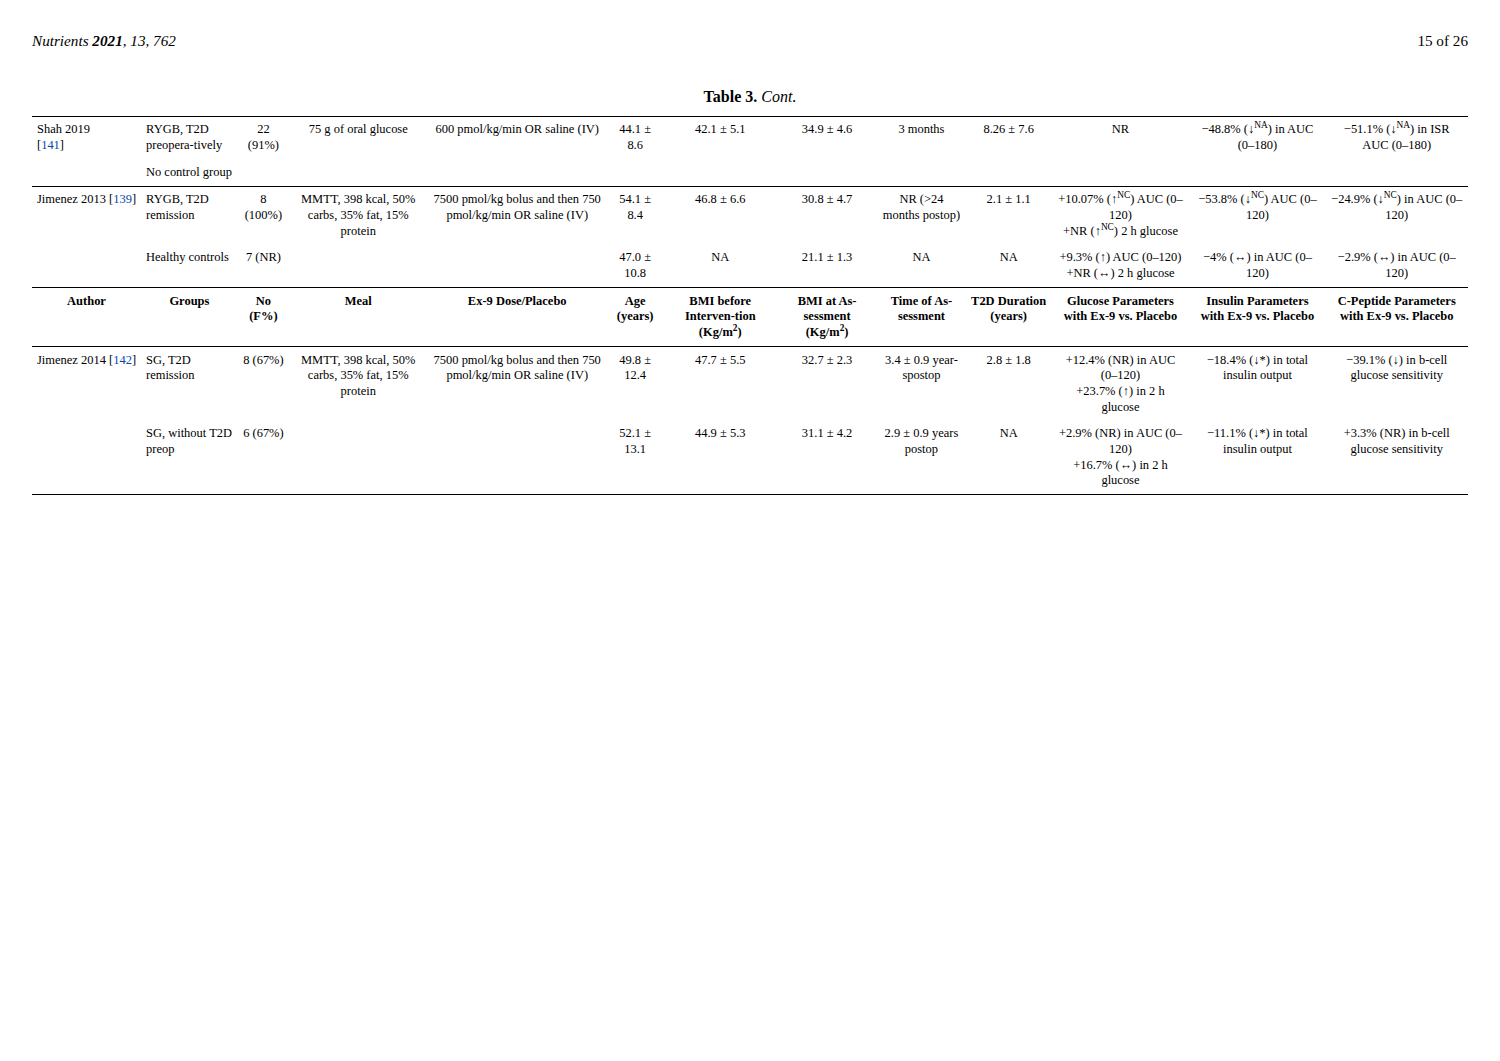Nutrients 2021, 13, 762 15 of 26
Table 3. Cont.
| Shah 2019 [ 141 ] | RYGB, T2D preopera-tively | 22 (91%) | 75 g of oral glucose | 600 pmol/kg/min OR saline (IV) | 44.1 ± 8.6 | 42.1 ± 5.1 | 34.9 ± 4.6 | 3 months | 8.26 ± 7.6 | NR | −48.8% (↓ NA ) in AUC (0–180) | −51.1% (↓ NA ) in ISR AUC (0–180) |
| | No control group | | | | | | | | | | | |
| Jimenez 2013 [ 139 ] | RYGB, T2D remission | 8 (100%) | MMTT, 398 kcal, 50% carbs, 35% fat, 15% protein | 7500 pmol/kg bolus and then 750 pmol/kg/min OR saline (IV) | 54.1 ± 8.4 | 46.8 ± 6.6 | 30.8 ± 4.7 | NR (>24 months postop) | 2.1 ± 1.1 | +10.07% (↑ NC ) AUC (0–120) +NR (↑ NC ) 2 h glucose | −53.8% (↓ NC ) AUC (0–120) | −24.9% (↓ NC ) in AUC (0–120) |
| | Healthy controls | 7 (NR) | | | 47.0 ± 10.8 | NA | 21.1 ± 1.3 | NA | NA | +9.3% (↑) AUC (0–120) +NR (↔) 2 h glucose | −4% (↔) in AUC (0–120) | −2.9% (↔) in AUC (0–120) |
| Author | Groups | No (F%) | Meal | Ex-9 Dose/Placebo | Age (years) | BMI before Interven-tion (Kg/m 2 ) | BMI at As-sessment (Kg/m 2 ) | Time of As-sessment | T2D Duration (years) | Glucose Parameters with Ex-9 vs. Placebo | Insulin Parameters with Ex-9 vs. Placebo | C-Peptide Parameters with Ex-9 vs. Placebo |
| Jimenez 2014 [ 142 ] | SG, T2D remission | 8 (67%) | MMTT, 398 kcal, 50% carbs, 35% fat, 15% protein | 7500 pmol/kg bolus and then 750 pmol/kg/min OR saline (IV) | 49.8 ± 12.4 | 47.7 ± 5.5 | 32.7 ± 2.3 | 3.4 ± 0.9 year-spostop | 2.8 ± 1.8 | +12.4% (NR) in AUC (0–120) +23.7% (↑) in 2 h glucose | −18.4% (↓*) in total insulin output | −39.1% (↓) in b-cell glucose sensitivity |
| | SG, without T2D preop | 6 (67%) | | | 52.1 ± 13.1 | 44.9 ± 5.3 | 31.1 ± 4.2 | 2.9 ± 0.9 years postop | NA | +2.9% (NR) in AUC (0–120) +16.7% (↔) in 2 h glucose | −11.1% (↓*) in total insulin output | +3.3% (NR) in b-cell glucose sensitivity |